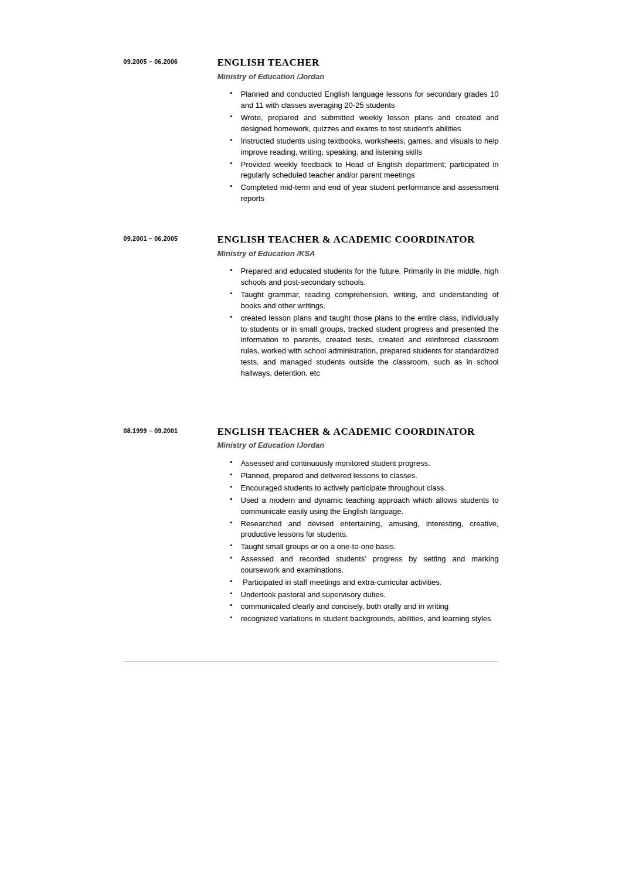09.2005 – 06.2006
ENGLISH TEACHER
Ministry of Education /Jordan
Planned and conducted English language lessons for secondary grades 10 and 11 with classes averaging 20-25 students
Wrote, prepared and submitted weekly lesson plans and created and designed homework, quizzes and exams to test student's abilities
Instructed students using textbooks, worksheets, games, and visuals to help improve reading, writing, speaking, and listening skills
Provided weekly feedback to Head of English department; participated in regularly scheduled teacher and/or parent meetings
Completed mid-term and end of year student performance and assessment reports
09.2001 – 06.2005
ENGLISH TEACHER & ACADEMIC COORDINATOR
Ministry of Education /KSA
Prepared and educated students for the future. Primarily in the middle, high schools and post-secondary schools.
Taught grammar, reading comprehension, writing, and understanding of books and other writings.
created lesson plans and taught those plans to the entire class, individually to students or in small groups, tracked student progress and presented the information to parents, created tests, created and reinforced classroom rules, worked with school administration, prepared students for standardized tests, and managed students outside the classroom, such as in school hallways, detention, etc
08.1999 – 09.2001
ENGLISH TEACHER & ACADEMIC COORDINATOR
Ministry of Education lJordan
Assessed and continuously monitored student progress.
Planned, prepared and delivered lessons to classes.
Encouraged students to actively participate throughout class.
Used a modern and dynamic teaching approach which allows students to communicate easily using the English language.
Researched and devised entertaining, amusing, interesting, creative, productive lessons for students.
Taught small groups or on a one-to-one basis.
Assessed and recorded students’ progress by setting and marking coursework and examinations.
Participated in staff meetings and extra-curricular activities.
Undertook pastoral and supervisory duties.
communicated clearly and concisely, both orally and in writing
recognized variations in student backgrounds, abilities, and learning styles